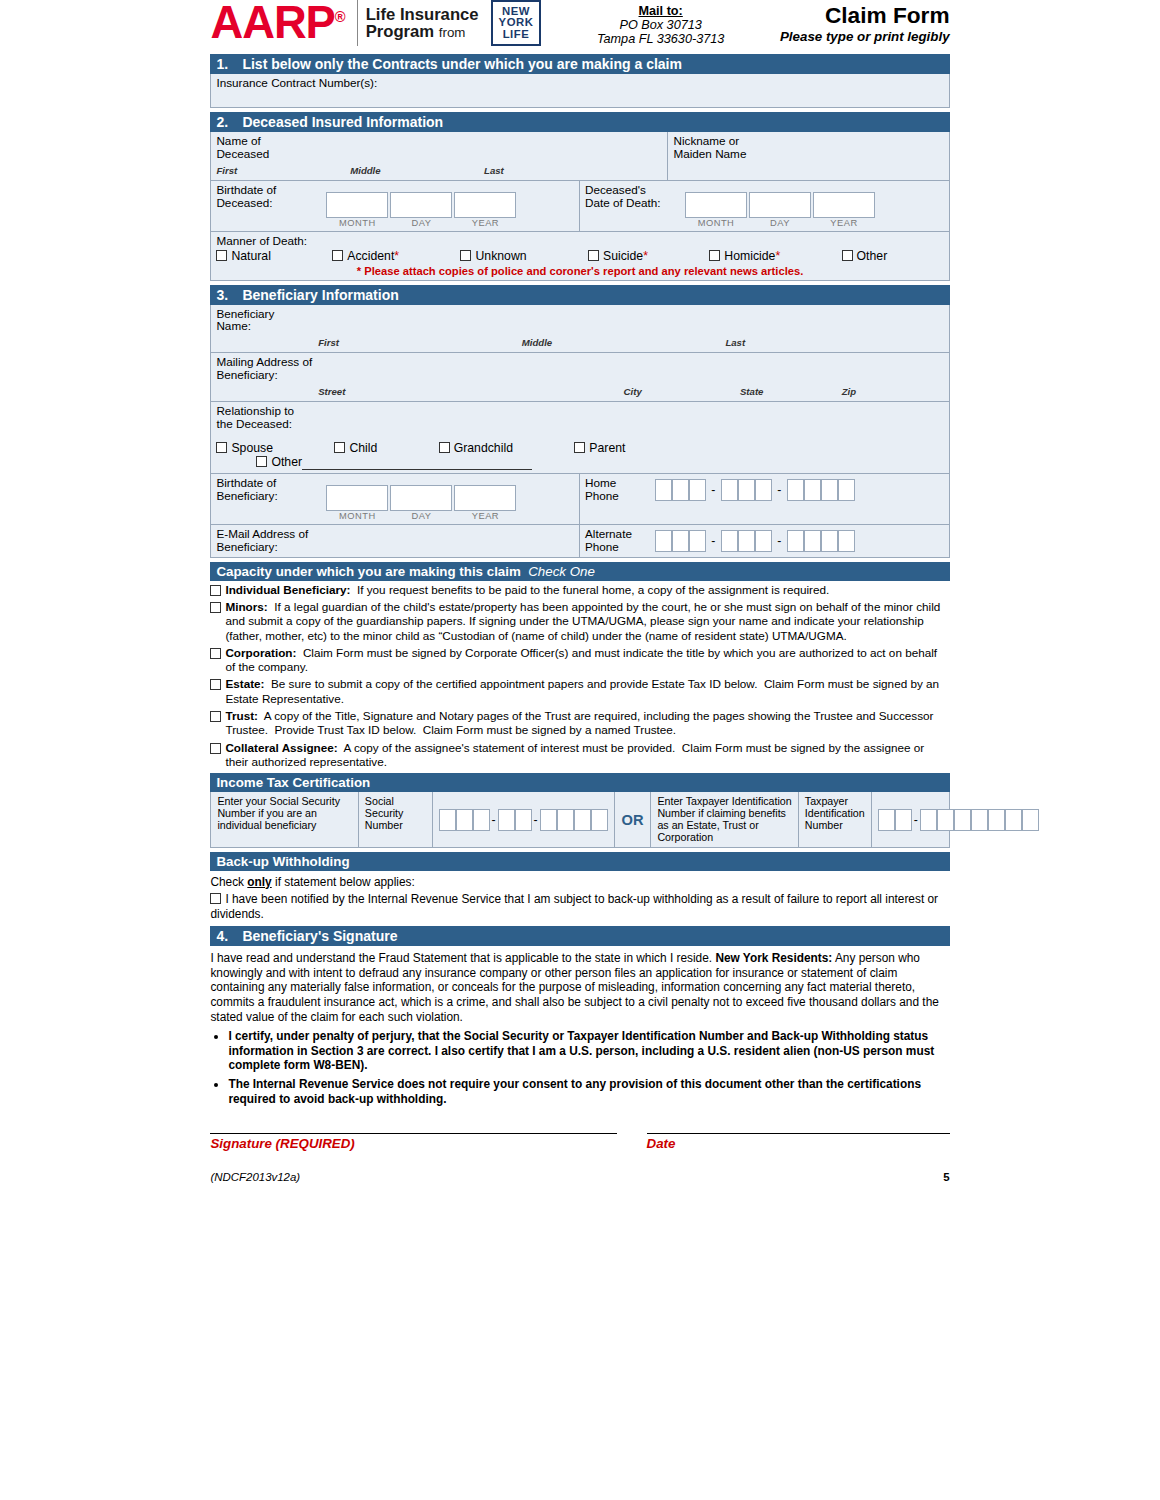AARP®
Life Insurance
Program from
NEW
YORK
LIFE
Mail to:
PO Box 30713
Tampa FL 33630-3713
Claim Form
Please type or print legibly
1. List below only the Contracts under which you are making a claim
Insurance Contract Number(s):
2. Deceased Insured Information
Name of
Deceased
First
Middle
Last
Nickname or
Maiden Name
Birthdate of
Deceased:
MONTH
DAY
YEAR
Deceased's
Date of Death:
MONTH
DAY
YEAR
Manner of Death:
Natural Accident* Unknown Suicide* Homicide* Other
* Please attach copies of police and coroner's report and any relevant news articles.
3. Beneficiary Information
Beneficiary
Name:
First
Middle
Last
Mailing Address of
Beneficiary:
Street
City
State
Zip
Relationship to
the Deceased:
Spouse Child Grandchild Parent Other
Birthdate of
Beneficiary:
MONTH
DAY
YEAR
Home
Phone
- -
E-Mail Address of
Beneficiary:
Alternate
Phone
- -
Capacity under which you are making this claim Check One
Individual Beneficiary: If you request benefits to be paid to the funeral home, a copy of the assignment is required.
Minors: If a legal guardian of the child's estate/property has been appointed by the court, he or she must sign on behalf of the minor child and submit a copy of the guardianship papers. If signing under the UTMA/UGMA, please sign your name and indicate your relationship (father, mother, etc) to the minor child as “Custodian of (name of child) under the (name of resident state) UTMA/UGMA.
Corporation: Claim Form must be signed by Corporate Officer(s) and must indicate the title by which you are authorized to act on behalf of the company.
Estate: Be sure to submit a copy of the certified appointment papers and provide Estate Tax ID below. Claim Form must be signed by an Estate Representative.
Trust: A copy of the Title, Signature and Notary pages of the Trust are required, including the pages showing the Trustee and Successor Trustee. Provide Trust Tax ID below. Claim Form must be signed by a named Trustee.
Collateral Assignee: A copy of the assignee's statement of interest must be provided. Claim Form must be signed by the assignee or their authorized representative.
Income Tax Certification
Enter your Social Security Number if you are an individual beneficiary
Social
Security
Number
- -
OR
Enter Taxpayer Identification Number if claiming benefits as an Estate, Trust or Corporation
Taxpayer
Identification
Number
-
Back-up Withholding
Check only if statement below applies:
I have been notified by the Internal Revenue Service that I am subject to back-up withholding as a result of failure to report all interest or dividends.
4. Beneficiary's Signature
I have read and understand the Fraud Statement that is applicable to the state in which I reside. New York Residents: Any person who knowingly and with intent to defraud any insurance company or other person files an application for insurance or statement of claim containing any materially false information, or conceals for the purpose of misleading, information concerning any fact material thereto, commits a fraudulent insurance act, which is a crime, and shall also be subject to a civil penalty not to exceed five thousand dollars and the stated value of the claim for each such violation.
I certify, under penalty of perjury, that the Social Security or Taxpayer Identification Number and Back-up Withholding status information in Section 3 are correct. I also certify that I am a U.S. person, including a U.S. resident alien (non-US person must complete form W8-BEN).
The Internal Revenue Service does not require your consent to any provision of this document other than the certifications required to avoid back-up withholding.
Signature (REQUIRED)
Date
(NDCF2013v12a)
5